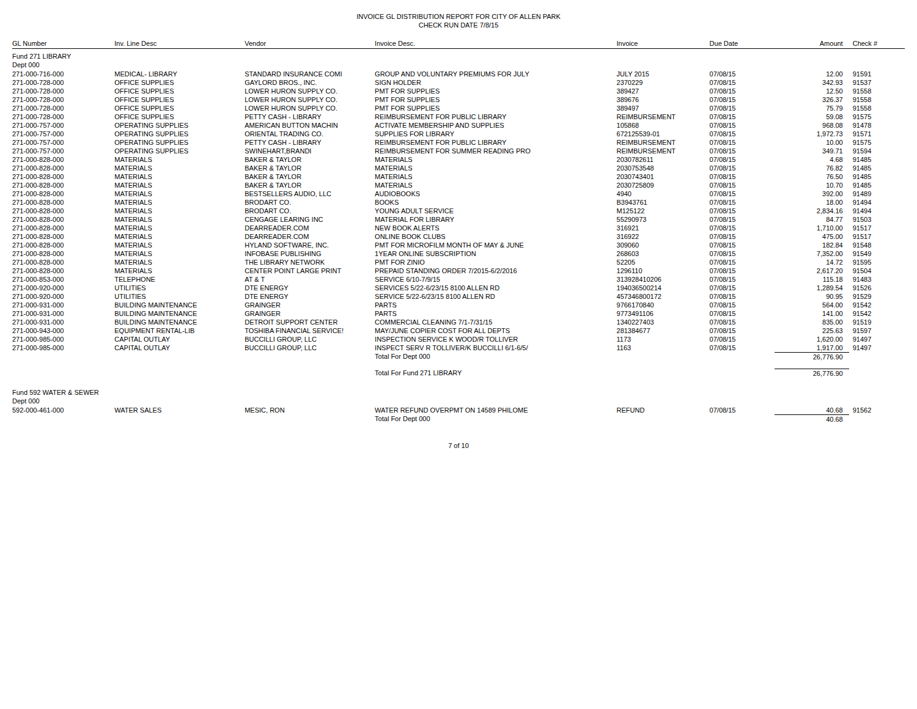INVOICE GL DISTRIBUTION REPORT FOR CITY OF ALLEN PARK
CHECK RUN DATE 7/8/15
| GL Number | Inv. Line Desc | Vendor | Invoice Desc. | Invoice | Due Date | Amount | Check # |
| --- | --- | --- | --- | --- | --- | --- | --- |
| Fund 271 LIBRARY |
| Dept 000 |
| 271-000-716-000 | MEDICAL- LIBRARY | STANDARD INSURANCE COMI | GROUP AND VOLUNTARY PREMIUMS FOR JULY | JULY 2015 | 07/08/15 | 12.00 | 91591 |
| 271-000-728-000 | OFFICE SUPPLIES | GAYLORD BROS., INC. | SIGN HOLDER | 2370229 | 07/08/15 | 342.93 | 91537 |
| 271-000-728-000 | OFFICE SUPPLIES | LOWER HURON SUPPLY CO. | PMT FOR SUPPLIES | 389427 | 07/08/15 | 12.50 | 91558 |
| 271-000-728-000 | OFFICE SUPPLIES | LOWER HURON SUPPLY CO. | PMT FOR SUPPLIES | 389676 | 07/08/15 | 326.37 | 91558 |
| 271-000-728-000 | OFFICE SUPPLIES | LOWER HURON SUPPLY CO. | PMT FOR SUPPLIES | 389497 | 07/08/15 | 75.79 | 91558 |
| 271-000-728-000 | OFFICE SUPPLIES | PETTY CASH - LIBRARY | REIMBURSEMENT FOR PUBLIC LIBRARY | REIMBURSEMENT | 07/08/15 | 59.08 | 91575 |
| 271-000-757-000 | OPERATING SUPPLIES | AMERICAN BUTTON MACHIN | ACTIVATE MEMBERSHIP AND SUPPLIES | 105868 | 07/08/15 | 968.08 | 91478 |
| 271-000-757-000 | OPERATING SUPPLIES | ORIENTAL TRADING CO. | SUPPLIES FOR LIBRARY | 672125539-01 | 07/08/15 | 1,972.73 | 91571 |
| 271-000-757-000 | OPERATING SUPPLIES | PETTY CASH - LIBRARY | REIMBURSEMENT FOR PUBLIC LIBRARY | REIMBURSEMENT | 07/08/15 | 10.00 | 91575 |
| 271-000-757-000 | OPERATING SUPPLIES | SWINEHART,BRANDI | REIMBURSEMENT FOR SUMMER READING PRO | REIMBURSEMENT | 07/08/15 | 349.71 | 91594 |
| 271-000-828-000 | MATERIALS | BAKER & TAYLOR | MATERIALS | 2030782611 | 07/08/15 | 4.68 | 91485 |
| 271-000-828-000 | MATERIALS | BAKER & TAYLOR | MATERIALS | 2030753548 | 07/08/15 | 76.82 | 91485 |
| 271-000-828-000 | MATERIALS | BAKER & TAYLOR | MATERIALS | 2030743401 | 07/08/15 | 76.50 | 91485 |
| 271-000-828-000 | MATERIALS | BAKER & TAYLOR | MATERIALS | 2030725809 | 07/08/15 | 10.70 | 91485 |
| 271-000-828-000 | MATERIALS | BESTSELLERS AUDIO, LLC | AUDIOBOOKS | 4940 | 07/08/15 | 392.00 | 91489 |
| 271-000-828-000 | MATERIALS | BRODART CO. | BOOKS | B3943761 | 07/08/15 | 18.00 | 91494 |
| 271-000-828-000 | MATERIALS | BRODART CO. | YOUNG ADULT SERVICE | M125122 | 07/08/15 | 2,834.16 | 91494 |
| 271-000-828-000 | MATERIALS | CENGAGE LEARING INC | MATERIAL FOR LIBRARY | 55290973 | 07/08/15 | 84.77 | 91503 |
| 271-000-828-000 | MATERIALS | DEARREADER.COM | NEW BOOK ALERTS | 316921 | 07/08/15 | 1,710.00 | 91517 |
| 271-000-828-000 | MATERIALS | DEARREADER.COM | ONLINE BOOK CLUBS | 316922 | 07/08/15 | 475.00 | 91517 |
| 271-000-828-000 | MATERIALS | HYLAND SOFTWARE, INC. | PMT FOR MICROFILM MONTH OF MAY & JUNE | 309060 | 07/08/15 | 182.84 | 91548 |
| 271-000-828-000 | MATERIALS | INFOBASE PUBLISHING | 1YEAR ONLINE SUBSCRIPTION | 268603 | 07/08/15 | 7,352.00 | 91549 |
| 271-000-828-000 | MATERIALS | THE LIBRARY NETWORK | PMT FOR ZINIO | 52205 | 07/08/15 | 14.72 | 91595 |
| 271-000-828-000 | MATERIALS | CENTER POINT LARGE PRINT | PREPAID STANDING ORDER 7/2015-6/2/2016 | 1296110 | 07/08/15 | 2,617.20 | 91504 |
| 271-000-853-000 | TELEPHONE | AT & T | SERVICE 6/10-7/9/15 | 313928410206 | 07/08/15 | 115.18 | 91483 |
| 271-000-920-000 | UTILITIES | DTE ENERGY | SERVICES 5/22-6/23/15 8100 ALLEN RD | 194036500214 | 07/08/15 | 1,289.54 | 91526 |
| 271-000-920-000 | UTILITIES | DTE ENERGY | SERVICE 5/22-6/23/15 8100 ALLEN RD | 457346800172 | 07/08/15 | 90.95 | 91529 |
| 271-000-931-000 | BUILDING MAINTENANCE | GRAINGER | PARTS | 9766170840 | 07/08/15 | 564.00 | 91542 |
| 271-000-931-000 | BUILDING MAINTENANCE | GRAINGER | PARTS | 9773491106 | 07/08/15 | 141.00 | 91542 |
| 271-000-931-000 | BUILDING MAINTENANCE | DETROIT SUPPORT CENTER | COMMERCIAL CLEANING 7/1-7/31/15 | 1340227403 | 07/08/15 | 835.00 | 91519 |
| 271-000-943-000 | EQUIPMENT RENTAL-LIB | TOSHIBA FINANCIAL SERVICE! | MAY/JUNE COPIER COST FOR ALL DEPTS | 281384677 | 07/08/15 | 225.63 | 91597 |
| 271-000-985-000 | CAPITAL OUTLAY | BUCCILLI GROUP, LLC | INSPECTION SERVICE K WOOD/R TOLLIVER | 1173 | 07/08/15 | 1,620.00 | 91497 |
| 271-000-985-000 | CAPITAL OUTLAY | BUCCILLI GROUP, LLC | INSPECT SERV R TOLLIVER/K BUCCILLI 6/1-6/5/ | 1163 | 07/08/15 | 1,917.00 | 91497 |
| | | | Total For Dept 000 | | | 26,776.90 | |
| | | | Total For Fund 271 LIBRARY | | | 26,776.90 | |
| Fund 592 WATER & SEWER |
| Dept 000 |
| 592-000-461-000 | WATER SALES | MESIC, RON | WATER REFUND OVERPMT ON 14589 PHILOME | REFUND | 07/08/15 | 40.68 | 91562 |
| | | | Total For Dept 000 | | | 40.68 | |
7 of 10